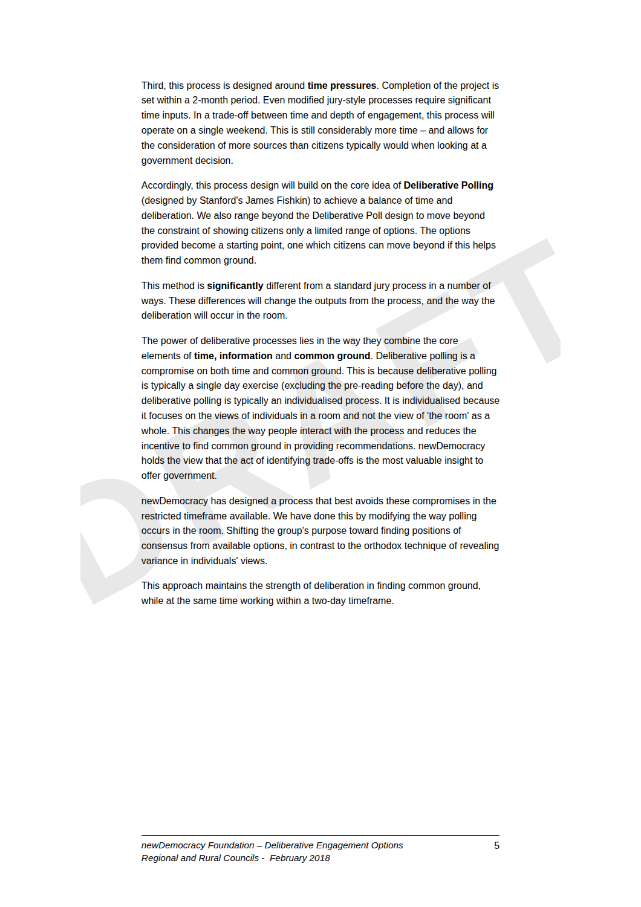DRAFT
Third, this process is designed around time pressures. Completion of the project is set within a 2-month period. Even modified jury-style processes require significant time inputs. In a trade-off between time and depth of engagement, this process will operate on a single weekend. This is still considerably more time – and allows for the consideration of more sources than citizens typically would when looking at a government decision.
Accordingly, this process design will build on the core idea of Deliberative Polling (designed by Stanford's James Fishkin) to achieve a balance of time and deliberation. We also range beyond the Deliberative Poll design to move beyond the constraint of showing citizens only a limited range of options. The options provided become a starting point, one which citizens can move beyond if this helps them find common ground.
This method is significantly different from a standard jury process in a number of ways. These differences will change the outputs from the process, and the way the deliberation will occur in the room.
The power of deliberative processes lies in the way they combine the core elements of time, information and common ground. Deliberative polling is a compromise on both time and common ground. This is because deliberative polling is typically a single day exercise (excluding the pre-reading before the day), and deliberative polling is typically an individualised process. It is individualised because it focuses on the views of individuals in a room and not the view of 'the room' as a whole. This changes the way people interact with the process and reduces the incentive to find common ground in providing recommendations. newDemocracy holds the view that the act of identifying trade-offs is the most valuable insight to offer government.
newDemocracy has designed a process that best avoids these compromises in the restricted timeframe available. We have done this by modifying the way polling occurs in the room. Shifting the group's purpose toward finding positions of consensus from available options, in contrast to the orthodox technique of revealing variance in individuals' views.
This approach maintains the strength of deliberation in finding common ground, while at the same time working within a two-day timeframe.
newDemocracy Foundation – Deliberative Engagement Options
Regional and Rural Councils - February 2018
5